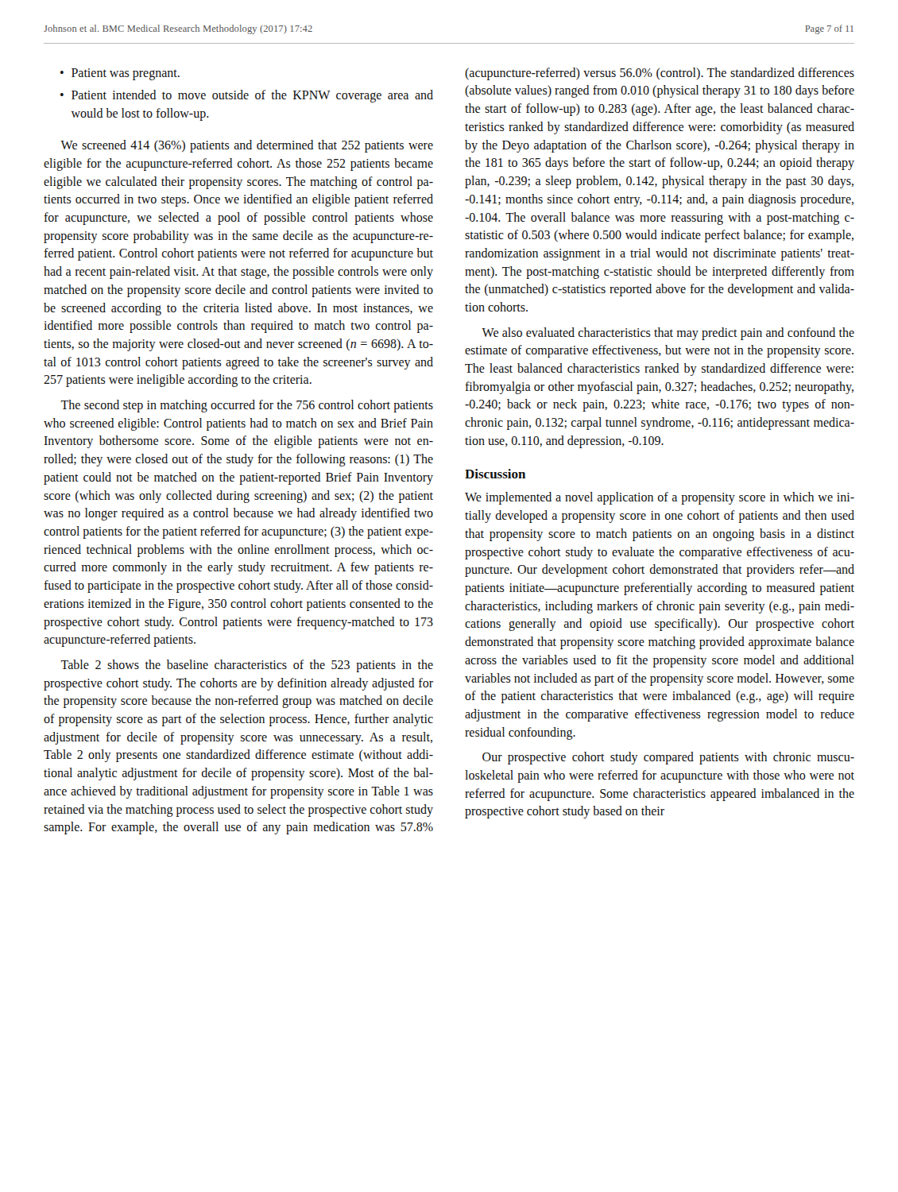Johnson et al. BMC Medical Research Methodology (2017) 17:42 Page 7 of 11
Patient was pregnant.
Patient intended to move outside of the KPNW coverage area and would be lost to follow-up.
We screened 414 (36%) patients and determined that 252 patients were eligible for the acupuncture-referred cohort. As those 252 patients became eligible we calculated their propensity scores. The matching of control patients occurred in two steps. Once we identified an eligible patient referred for acupuncture, we selected a pool of possible control patients whose propensity score probability was in the same decile as the acupuncture-referred patient. Control cohort patients were not referred for acupuncture but had a recent pain-related visit. At that stage, the possible controls were only matched on the propensity score decile and control patients were invited to be screened according to the criteria listed above. In most instances, we identified more possible controls than required to match two control patients, so the majority were closed-out and never screened (n = 6698). A total of 1013 control cohort patients agreed to take the screener's survey and 257 patients were ineligible according to the criteria.
The second step in matching occurred for the 756 control cohort patients who screened eligible: Control patients had to match on sex and Brief Pain Inventory bothersome score. Some of the eligible patients were not enrolled; they were closed out of the study for the following reasons: (1) The patient could not be matched on the patient-reported Brief Pain Inventory score (which was only collected during screening) and sex; (2) the patient was no longer required as a control because we had already identified two control patients for the patient referred for acupuncture; (3) the patient experienced technical problems with the online enrollment process, which occurred more commonly in the early study recruitment. A few patients refused to participate in the prospective cohort study. After all of those considerations itemized in the Figure, 350 control cohort patients consented to the prospective cohort study. Control patients were frequency-matched to 173 acupuncture-referred patients.
Table 2 shows the baseline characteristics of the 523 patients in the prospective cohort study. The cohorts are by definition already adjusted for the propensity score because the non-referred group was matched on decile of propensity score as part of the selection process. Hence, further analytic adjustment for decile of propensity score was unnecessary. As a result, Table 2 only presents one standardized difference estimate (without additional analytic adjustment for decile of propensity score). Most of the balance achieved by traditional adjustment for propensity score in Table 1 was retained via the matching process used to select the prospective cohort study sample. For example, the overall use of any pain medication was 57.8% (acupuncture-referred) versus 56.0% (control). The standardized differences (absolute values) ranged from 0.010 (physical therapy 31 to 180 days before the start of follow-up) to 0.283 (age). After age, the least balanced characteristics ranked by standardized difference were: comorbidity (as measured by the Deyo adaptation of the Charlson score), -0.264; physical therapy in the 181 to 365 days before the start of follow-up, 0.244; an opioid therapy plan, -0.239; a sleep problem, 0.142, physical therapy in the past 30 days, -0.141; months since cohort entry, -0.114; and, a pain diagnosis procedure, -0.104. The overall balance was more reassuring with a post-matching c-statistic of 0.503 (where 0.500 would indicate perfect balance; for example, randomization assignment in a trial would not discriminate patients' treatment). The post-matching c-statistic should be interpreted differently from the (unmatched) c-statistics reported above for the development and validation cohorts.
We also evaluated characteristics that may predict pain and confound the estimate of comparative effectiveness, but were not in the propensity score. The least balanced characteristics ranked by standardized difference were: fibromyalgia or other myofascial pain, 0.327; headaches, 0.252; neuropathy, -0.240; back or neck pain, 0.223; white race, -0.176; two types of non-chronic pain, 0.132; carpal tunnel syndrome, -0.116; antidepressant medication use, 0.110, and depression, -0.109.
Discussion
We implemented a novel application of a propensity score in which we initially developed a propensity score in one cohort of patients and then used that propensity score to match patients on an ongoing basis in a distinct prospective cohort study to evaluate the comparative effectiveness of acupuncture. Our development cohort demonstrated that providers refer—and patients initiate—acupuncture preferentially according to measured patient characteristics, including markers of chronic pain severity (e.g., pain medications generally and opioid use specifically). Our prospective cohort demonstrated that propensity score matching provided approximate balance across the variables used to fit the propensity score model and additional variables not included as part of the propensity score model. However, some of the patient characteristics that were imbalanced (e.g., age) will require adjustment in the comparative effectiveness regression model to reduce residual confounding.
Our prospective cohort study compared patients with chronic musculoskeletal pain who were referred for acupuncture with those who were not referred for acupuncture. Some characteristics appeared imbalanced in the prospective cohort study based on their